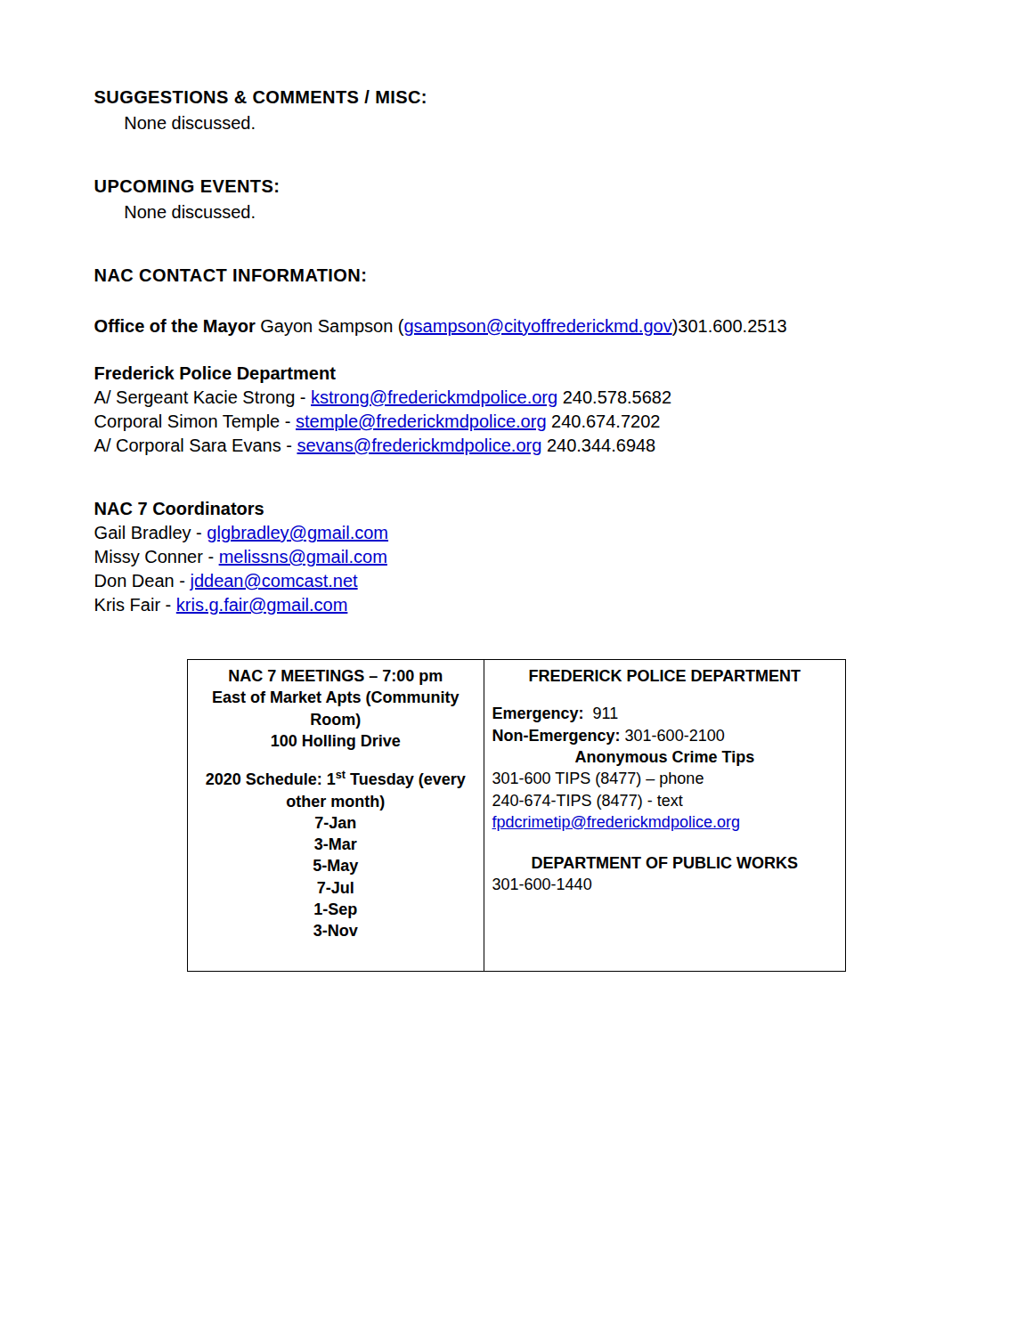SUGGESTIONS & COMMENTS / MISC:
None discussed.
UPCOMING EVENTS:
None discussed.
NAC CONTACT INFORMATION:
Office of the Mayor Gayon Sampson (gsampson@cityoffrederickmd.gov)301.600.2513
Frederick Police Department
A/ Sergeant Kacie Strong - kstrong@frederickmdpolice.org 240.578.5682
Corporal Simon Temple - stemple@frederickmdpolice.org 240.674.7202
A/ Corporal Sara Evans - sevans@frederickmdpolice.org 240.344.6948
NAC 7 Coordinators
Gail Bradley - glgbradley@gmail.com
Missy Conner - melissns@gmail.com
Don Dean - jddean@comcast.net
Kris Fair - kris.g.fair@gmail.com
| NAC 7 MEETINGS – 7:00 pm East of Market Apts (Community Room) 100 Holling Drive 2020 Schedule: 1 st Tuesday (every other month) 7-Jan 3-Mar 5-May 7-Jul 1-Sep 3-Nov | FREDERICK POLICE DEPARTMENT Emergency: 911 Non-Emergency: 301-600-2100 Anonymous Crime Tips 301-600 TIPS (8477) – phone 240-674-TIPS (8477) - text fpdcrimetip@frederickmdpolice.org DEPARTMENT OF PUBLIC WORKS 301-600-1440 |